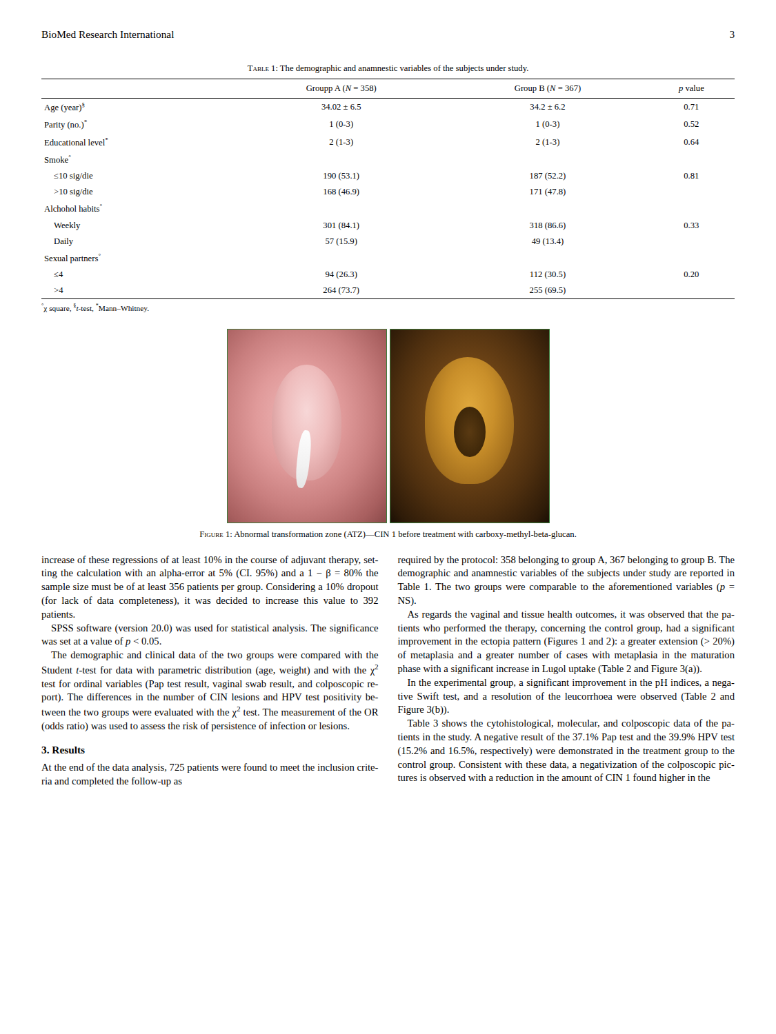BioMed Research International
3
Table 1: The demographic and anamnestic variables of the subjects under study.
| | Groupp A ( N = 358) | Group B ( N = 367) | p value |
| --- | --- | --- | --- |
| Age (year) § | 34.02 ± 6.5 | 34.2 ± 6.2 | 0.71 |
| Parity (no.) * | 1 (0-3) | 1 (0-3) | 0.52 |
| Educational level * | 2 (1-3) | 2 (1-3) | 0.64 |
| Smoke ° | | | |
| ≤10 sig/die | 190 (53.1) | 187 (52.2) | 0.81 |
| >10 sig/die | 168 (46.9) | 171 (47.8) | |
| Alchohol habits ° | | | |
| Weekly | 301 (84.1) | 318 (86.6) | 0.33 |
| Daily | 57 (15.9) | 49 (13.4) | |
| Sexual partners ° | | | |
| ≤4 | 94 (26.3) | 112 (30.5) | 0.20 |
| >4 | 264 (73.7) | 255 (69.5) | |
°χ square, §t-test, *Mann–Whitney.
Figure 1: Abnormal transformation zone (ATZ)—CIN 1 before treatment with carboxy-methyl-beta-glucan.
increase of these regressions of at least 10% in the course of adjuvant therapy, setting the calculation with an alpha-error at 5% (CI. 95%) and a 1 − β = 80% the sample size must be of at least 356 patients per group. Considering a 10% dropout (for lack of data completeness), it was decided to increase this value to 392 patients.
SPSS software (version 20.0) was used for statistical analysis. The significance was set at a value of p < 0.05.
The demographic and clinical data of the two groups were compared with the Student t-test for data with parametric distribution (age, weight) and with the χ2 test for ordinal variables (Pap test result, vaginal swab result, and colposcopic report). The differences in the number of CIN lesions and HPV test positivity between the two groups were evaluated with the χ2 test. The measurement of the OR (odds ratio) was used to assess the risk of persistence of infection or lesions.
3. Results
At the end of the data analysis, 725 patients were found to meet the inclusion criteria and completed the follow-up as
required by the protocol: 358 belonging to group A, 367 belonging to group B. The demographic and anamnestic variables of the subjects under study are reported in Table 1. The two groups were comparable to the aforementioned variables (p = NS).
As regards the vaginal and tissue health outcomes, it was observed that the patients who performed the therapy, concerning the control group, had a significant improvement in the ectopia pattern (Figures 1 and 2): a greater extension (> 20%) of metaplasia and a greater number of cases with metaplasia in the maturation phase with a significant increase in Lugol uptake (Table 2 and Figure 3(a)).
In the experimental group, a significant improvement in the pH indices, a negative Swift test, and a resolution of the leucorrhoea were observed (Table 2 and Figure 3(b)).
Table 3 shows the cytohistological, molecular, and colposcopic data of the patients in the study. A negative result of the 37.1% Pap test and the 39.9% HPV test (15.2% and 16.5%, respectively) were demonstrated in the treatment group to the control group. Consistent with these data, a negativization of the colposcopic pictures is observed with a reduction in the amount of CIN 1 found higher in the